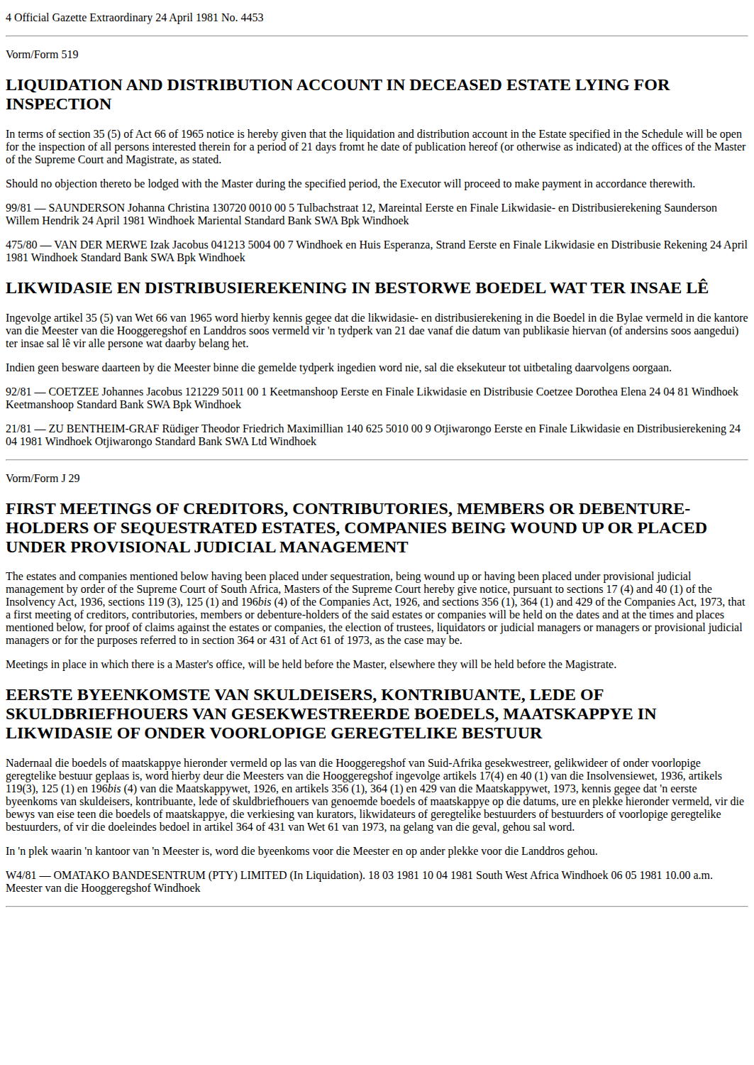4 Official Gazette Extraordinary 24 April 1981 No. 4453
Vorm/Form 519
LIQUIDATION AND DISTRIBUTION ACCOUNT IN DECEASED ESTATE LYING FOR INSPECTION
In terms of section 35 (5) of Act 66 of 1965 notice is hereby given that the liquidation and distribution account in the Estate specified in the Schedule will be open for the inspection of all persons interested therein for a period of 21 days fromt he date of publication hereof (or otherwise as indicated) at the offices of the Master of the Supreme Court and Magistrate, as stated.
Should no objection thereto be lodged with the Master during the specified period, the Executor will proceed to make payment in accordance therewith.
99/81 — SAUNDERSON Johanna Christina 130720 0010 00 5 Tulbachstraat 12, Mareintal Eerste en Finale Likwidasie- en Distribusierekening Saunderson Willem Hendrik 24 April 1981 Windhoek Mariental Standard Bank SWA Bpk Windhoek
475/80 — VAN DER MERWE Izak Jacobus 041213 5004 00 7 Windhoek en Huis Esperanza, Strand Eerste en Finale Likwidasie en Distribusie Rekening 24 April 1981 Windhoek Standard Bank SWA Bpk Windhoek
LIKWIDASIE EN DISTRIBUSIEREKENING IN BESTORWE BOEDEL WAT TER INSAE LÊ
Ingevolge artikel 35 (5) van Wet 66 van 1965 word hierby kennis gegee dat die likwidasie- en distribusierekening in die Boedel in die Bylae vermeld in die kantore van die Meester van die Hooggeregshof en Landdros soos vermeld vir 'n tydperk van 21 dae vanaf die datum van publikasie hiervan (of andersins soos aangedui) ter insae sal lê vir alle persone wat daarby belang het.
Indien geen besware daarteen by die Meester binne die gemelde tydperk ingedien word nie, sal die eksekuteur tot uitbetaling daarvolgens oorgaan.
92/81 — COETZEE Johannes Jacobus 121229 5011 00 1 Keetmanshoop Eerste en Finale Likwidasie en Distribusie Coetzee Dorothea Elena 24 04 81 Windhoek Keetmanshoop Standard Bank SWA Bpk Windhoek
21/81 — ZU BENTHEIM-GRAF Rüdiger Theodor Friedrich Maximillian 140 625 5010 00 9 Otjiwarongo Eerste en Finale Likwidasie en Distribusierekening 24 04 1981 Windhoek Otjiwarongo Standard Bank SWA Ltd Windhoek
Vorm/Form J 29
FIRST MEETINGS OF CREDITORS, CONTRIBUTORIES, MEMBERS OR DEBENTURE-HOLDERS OF SEQUESTRATED ESTATES, COMPANIES BEING WOUND UP OR PLACED UNDER PROVISIONAL JUDICIAL MANAGEMENT
The estates and companies mentioned below having been placed under sequestration, being wound up or having been placed under provisional judicial management by order of the Supreme Court of South Africa, Masters of the Supreme Court hereby give notice, pursuant to sections 17 (4) and 40 (1) of the Insolvency Act, 1936, sections 119 (3), 125 (1) and 196bis (4) of the Companies Act, 1926, and sections 356 (1), 364 (1) and 429 of the Companies Act, 1973, that a first meeting of creditors, contributories, members or debenture-holders of the said estates or companies will be held on the dates and at the times and places mentioned below, for proof of claims against the estates or companies, the election of trustees, liquidators or judicial managers or managers or provisional judicial managers or for the purposes referred to in section 364 or 431 of Act 61 of 1973, as the case may be.
Meetings in place in which there is a Master's office, will be held before the Master, elsewhere they will be held before the Magistrate.
EERSTE BYEENKOMSTE VAN SKULDEISERS, KONTRIBUANTE, LEDE OF SKULDBRIEFHOUERS VAN GESEKWESTREERDE BOEDELS, MAATSKAPPYE IN LIKWIDASIE OF ONDER VOORLOPIGE GEREGTELIKE BESTUUR
Nadernaal die boedels of maatskappye hieronder vermeld op las van die Hooggeregshof van Suid-Afrika gesekwestreer, gelikwideer of onder voorlopige geregtelike bestuur geplaas is, word hierby deur die Meesters van die Hooggeregshof ingevolge artikels 17(4) en 40 (1) van die Insolvensiewet, 1936, artikels 119(3), 125 (1) en 196bis (4) van die Maatskappywet, 1926, en artikels 356 (1), 364 (1) en 429 van die Maatskappywet, 1973, kennis gegee dat 'n eerste byeenkoms van skuldeisers, kontribuante, lede of skuldbriefhouers van genoemde boedels of maatskappye op die datums, ure en plekke hieronder vermeld, vir die bewys van eise teen die boedels of maatskappye, die verkiesing van kurators, likwidateurs of geregtelike bestuurders of bestuurders of voorlopige geregtelike bestuurders, of vir die doeleindes bedoel in artikel 364 of 431 van Wet 61 van 1973, na gelang van die geval, gehou sal word.
In 'n plek waarin 'n kantoor van 'n Meester is, word die byeenkoms voor die Meester en op ander plekke voor die Landdros gehou.
W4/81 — OMATAKO BANDESENTRUM (PTY) LIMITED (In Liquidation). 18 03 1981 10 04 1981 South West Africa Windhoek 06 05 1981 10.00 a.m. Meester van die Hooggeregshof Windhoek